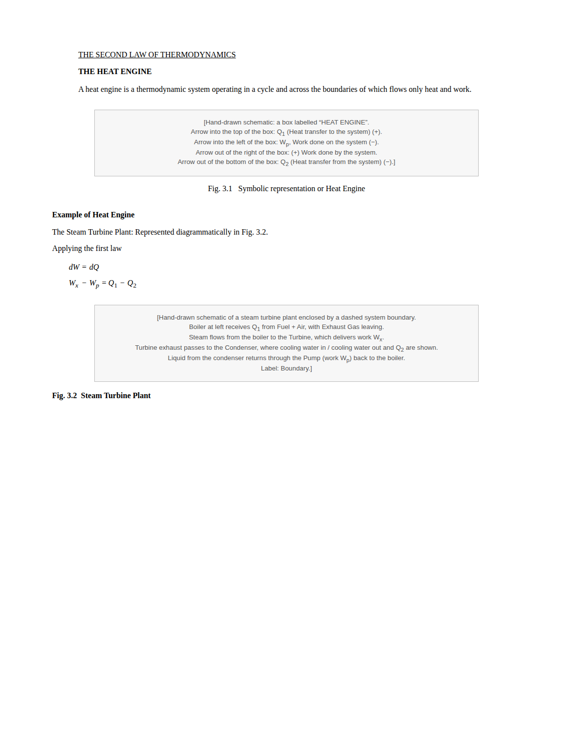THE SECOND LAW OF THERMODYNAMICS
THE HEAT ENGINE
A heat engine is a thermodynamic system operating in a cycle and across the boundaries of which flows only heat and work.
[Hand-drawn schematic: a box labelled “HEAT ENGINE”.
Arrow into the top of the box: Q1 (Heat transfer to the system) (+).
Arrow into the left of the box: Wp, Work done on the system (−).
Arrow out of the right of the box: (+) Work done by the system.
Arrow out of the bottom of the box: Q2 (Heat transfer from the system) (−).]
Fig. 3.1 Symbolic representation or Heat Engine
Example of Heat Engine
The Steam Turbine Plant: Represented diagrammatically in Fig. 3.2.
Applying the first law
| dW | = | dQ | | | |
| W x | − | W p | = Q 1 | − | Q 2 |
[Hand-drawn schematic of a steam turbine plant enclosed by a dashed system boundary.
Boiler at left receives Q1 from Fuel + Air, with Exhaust Gas leaving.
Steam flows from the boiler to the Turbine, which delivers work Wx.
Turbine exhaust passes to the Condenser, where cooling water in / cooling water out and Q2 are shown.
Liquid from the condenser returns through the Pump (work Wp) back to the boiler.
Label: Boundary.]
Fig. 3.2 Steam Turbine Plant